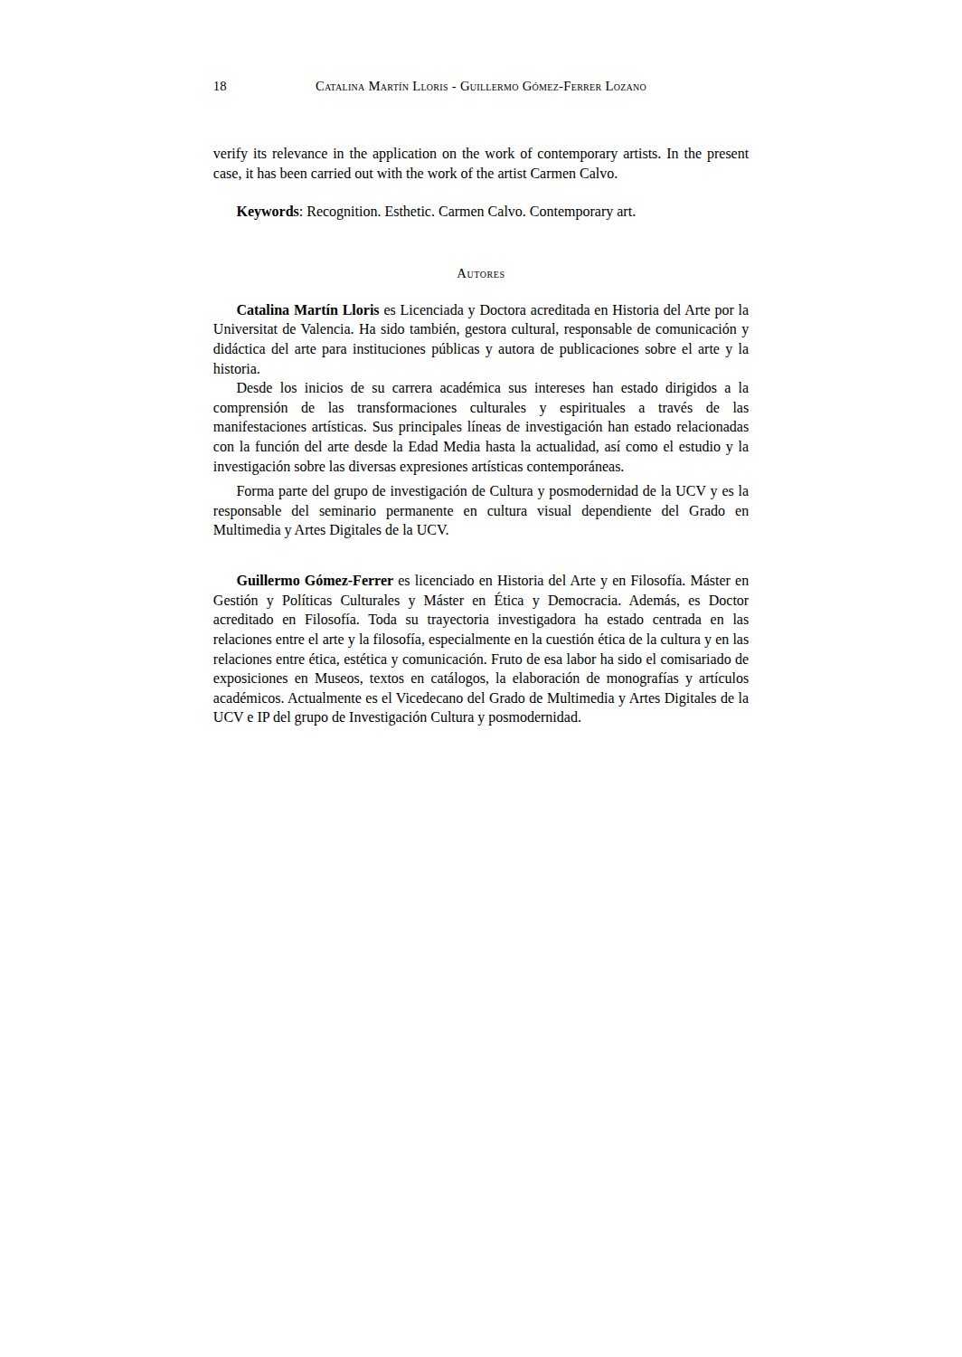18
Catalina Martín Lloris - Guillermo Gómez-Ferrer Lozano
verify its relevance in the application on the work of contemporary artists. In the present case, it has been carried out with the work of the artist Carmen Calvo.
Keywords: Recognition. Esthetic. Carmen Calvo. Contemporary art.
Autores
Catalina Martín Lloris es Licenciada y Doctora acreditada en Historia del Arte por la Universitat de Valencia. Ha sido también, gestora cultural, responsable de comunicación y didáctica del arte para instituciones públicas y autora de publicaciones sobre el arte y la historia.
Desde los inicios de su carrera académica sus intereses han estado dirigidos a la comprensión de las transformaciones culturales y espirituales a través de las manifestaciones artísticas. Sus principales líneas de investigación han estado relacionadas con la función del arte desde la Edad Media hasta la actualidad, así como el estudio y la investigación sobre las diversas expresiones artísticas contemporáneas.
Forma parte del grupo de investigación de Cultura y posmodernidad de la UCV y es la responsable del seminario permanente en cultura visual dependiente del Grado en Multimedia y Artes Digitales de la UCV.
Guillermo Gómez-Ferrer es licenciado en Historia del Arte y en Filosofía. Máster en Gestión y Políticas Culturales y Máster en Ética y Democracia. Además, es Doctor acreditado en Filosofía. Toda su trayectoria investigadora ha estado centrada en las relaciones entre el arte y la filosofía, especialmente en la cuestión ética de la cultura y en las relaciones entre ética, estética y comunicación. Fruto de esa labor ha sido el comisariado de exposiciones en Museos, textos en catálogos, la elaboración de monografías y artículos académicos. Actualmente es el Vicedecano del Grado de Multimedia y Artes Digitales de la UCV e IP del grupo de Investigación Cultura y posmodernidad.